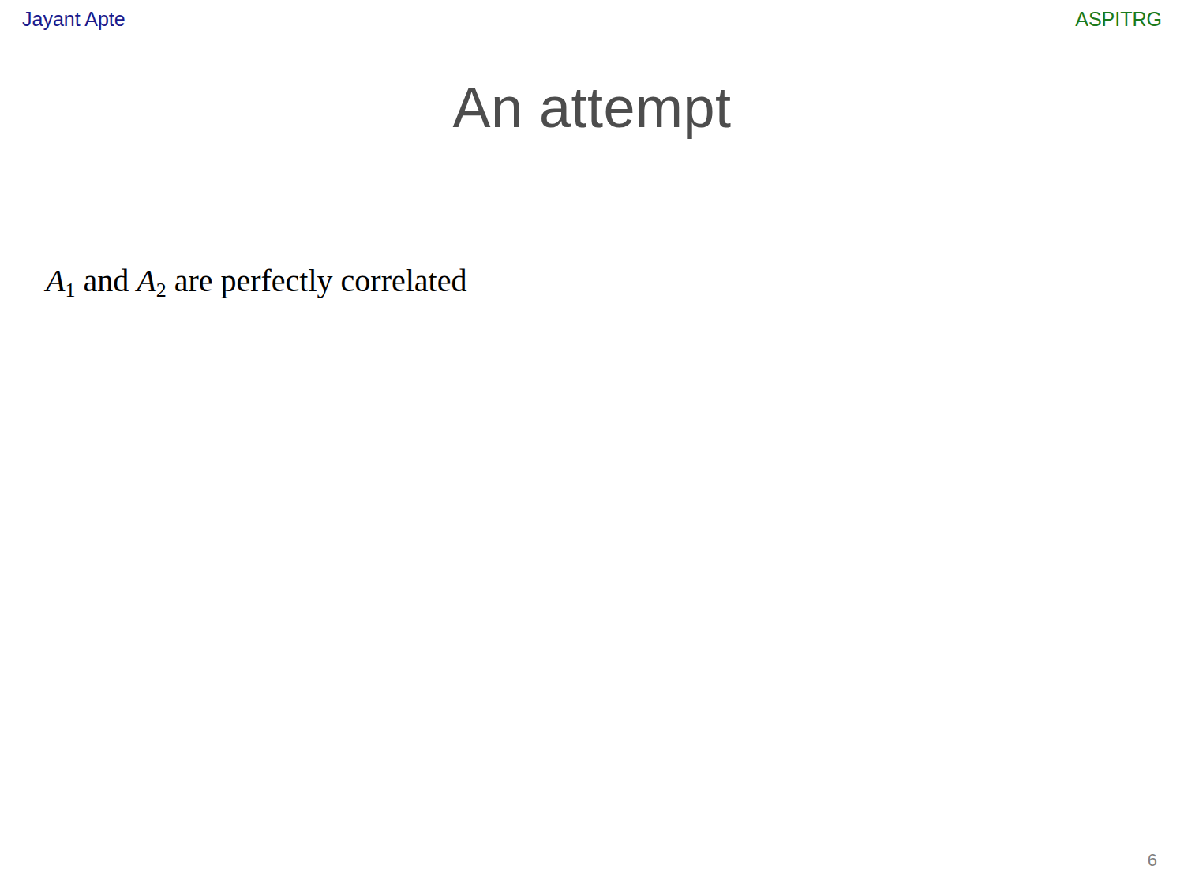Jayant Apte
ASPITRG
An attempt
A1 and A2 are perfectly correlated
6